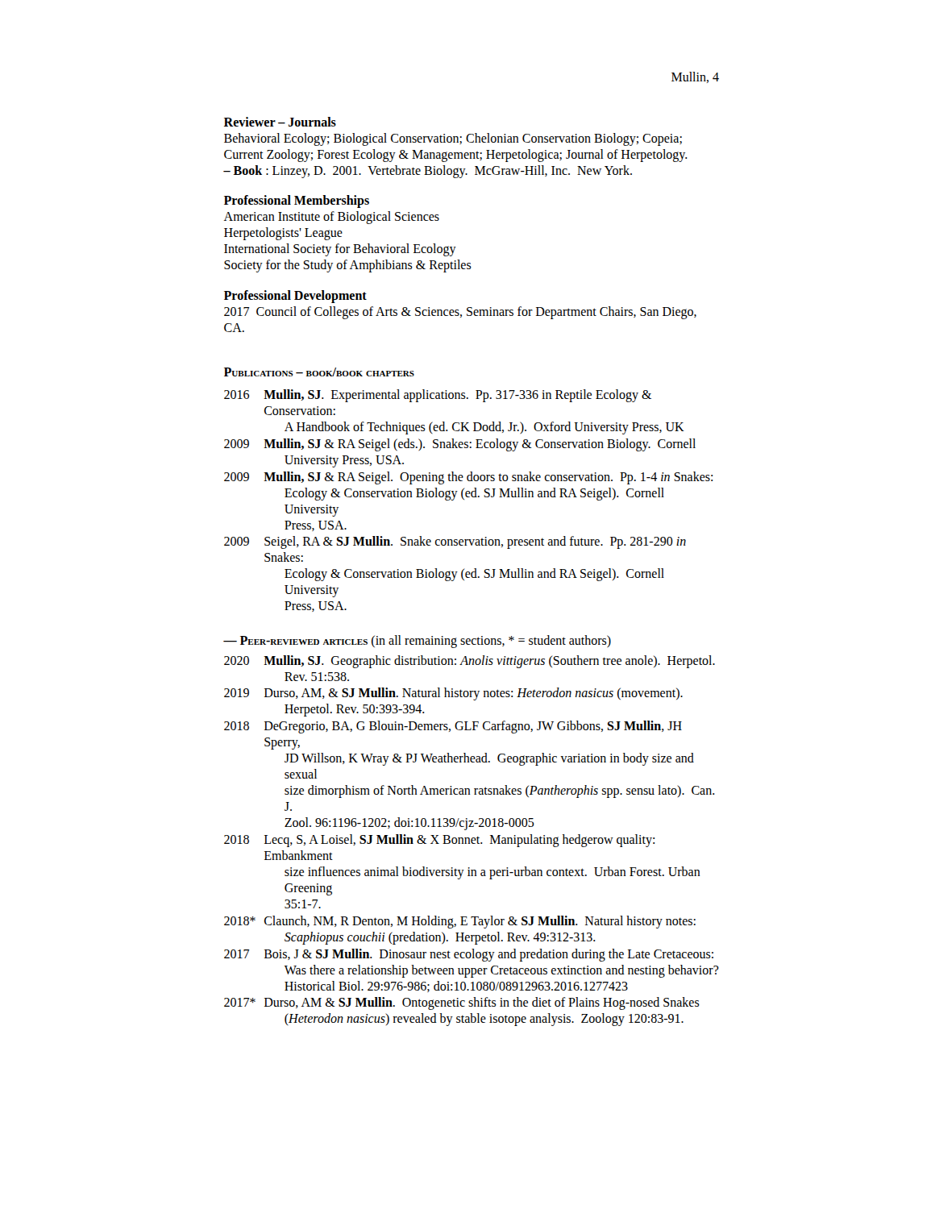Mullin, 4
Reviewer – Journals
Behavioral Ecology; Biological Conservation; Chelonian Conservation Biology; Copeia; Current Zoology; Forest Ecology & Management; Herpetologica; Journal of Herpetology.
– Book : Linzey, D. 2001. Vertebrate Biology. McGraw-Hill, Inc. New York.
Professional Memberships
American Institute of Biological Sciences
Herpetologists' League
International Society for Behavioral Ecology
Society for the Study of Amphibians & Reptiles
Professional Development
2017 Council of Colleges of Arts & Sciences, Seminars for Department Chairs, San Diego, CA.
Publications – book/book chapters
2016
Mullin, SJ. Experimental applications. Pp. 317-336 in Reptile Ecology & Conservation: A Handbook of Techniques (ed. CK Dodd, Jr.). Oxford University Press, UK
2009
Mullin, SJ & RA Seigel (eds.). Snakes: Ecology & Conservation Biology. Cornell University Press, USA.
2009
Mullin, SJ & RA Seigel. Opening the doors to snake conservation. Pp. 1-4 in Snakes: Ecology & Conservation Biology (ed. SJ Mullin and RA Seigel). Cornell University Press, USA.
2009
Seigel, RA & SJ Mullin. Snake conservation, present and future. Pp. 281-290 in Snakes: Ecology & Conservation Biology (ed. SJ Mullin and RA Seigel). Cornell University Press, USA.
— Peer-reviewed articles (in all remaining sections, * = student authors)
2020
Mullin, SJ. Geographic distribution: Anolis vittigerus (Southern tree anole). Herpetol. Rev. 51:538.
2019
Durso, AM, & SJ Mullin. Natural history notes: Heterodon nasicus (movement). Herpetol. Rev. 50:393-394.
2018
DeGregorio, BA, G Blouin-Demers, GLF Carfagno, JW Gibbons, SJ Mullin, JH Sperry, JD Willson, K Wray & PJ Weatherhead. Geographic variation in body size and sexual size dimorphism of North American ratsnakes (Pantherophis spp. sensu lato). Can. J. Zool. 96:1196-1202; doi:10.1139/cjz-2018-0005
2018
Lecq, S, A Loisel, SJ Mullin & X Bonnet. Manipulating hedgerow quality: Embankment size influences animal biodiversity in a peri-urban context. Urban Forest. Urban Greening 35:1-7.
2018*
Claunch, NM, R Denton, M Holding, E Taylor & SJ Mullin. Natural history notes: Scaphiopus couchii (predation). Herpetol. Rev. 49:312-313.
2017
Bois, J & SJ Mullin. Dinosaur nest ecology and predation during the Late Cretaceous: Was there a relationship between upper Cretaceous extinction and nesting behavior? Historical Biol. 29:976-986; doi:10.1080/08912963.2016.1277423
2017*
Durso, AM & SJ Mullin. Ontogenetic shifts in the diet of Plains Hog-nosed Snakes (Heterodon nasicus) revealed by stable isotope analysis. Zoology 120:83-91.